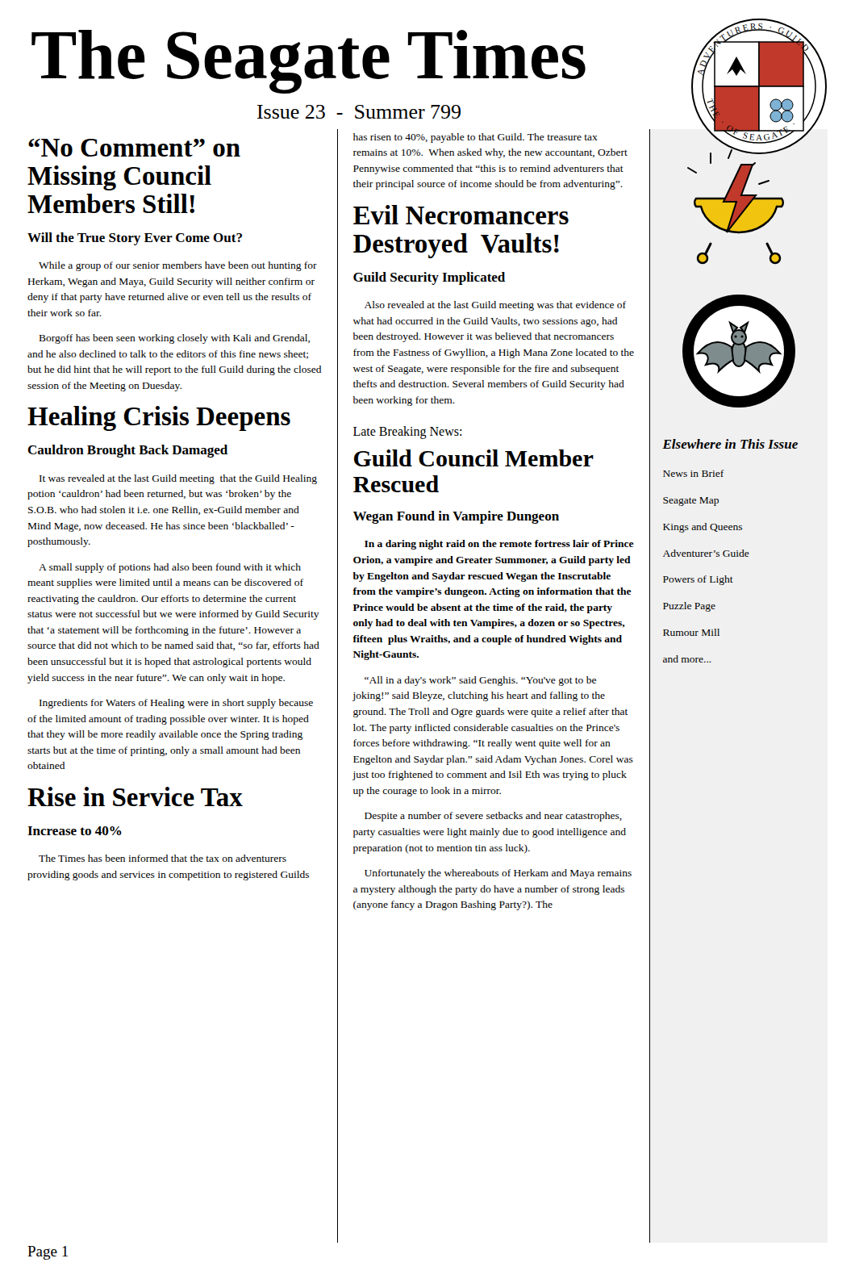The Seagate Times
Adventurers Guild of Seagate roundel ADVENTURERS · GUILD THE · OF SEAGATE ·
Issue 23 - Summer 799
“No Comment” on Missing Council Members Still!
Will the True Story Ever Come Out?
While a group of our senior members have been out hunting for Herkam, Wegan and Maya, Guild Security will neither confirm or deny if that party have returned alive or even tell us the results of their work so far.
Borgoff has been seen working closely with Kali and Grendal, and he also declined to talk to the editors of this fine news sheet; but he did hint that he will report to the full Guild during the closed session of the Meeting on Duesday.
Healing Crisis Deepens
Cauldron Brought Back Damaged
It was revealed at the last Guild meeting that the Guild Healing potion ‘cauldron’ had been returned, but was ‘broken’ by the S.O.B. who had stolen it i.e. one Rellin, ex-Guild member and Mind Mage, now deceased. He has since been ‘blackballed’ - posthumously.
A small supply of potions had also been found with it which meant supplies were limited until a means can be discovered of reactivating the cauldron. Our efforts to determine the current status were not successful but we were informed by Guild Security that ‘a statement will be forthcoming in the future’. However a source that did not which to be named said that, “so far, efforts had been unsuccessful but it is hoped that astrological portents would yield success in the near future”. We can only wait in hope.
Ingredients for Waters of Healing were in short supply because of the limited amount of trading possible over winter. It is hoped that they will be more readily available once the Spring trading starts but at the time of printing, only a small amount had been obtained
Rise in Service Tax
Increase to 40%
The Times has been informed that the tax on adventurers providing goods and services in competition to registered Guilds
has risen to 40%, payable to that Guild. The treasure tax remains at 10%. When asked why, the new accountant, Ozbert Pennywise commented that “this is to remind adventurers that their principal source of income should be from adventuring”.
Evil Necromancers Destroyed Vaults!
Guild Security Implicated
Also revealed at the last Guild meeting was that evidence of what had occurred in the Guild Vaults, two sessions ago, had been destroyed. However it was believed that necromancers from the Fastness of Gwyllion, a High Mana Zone located to the west of Seagate, were responsible for the fire and subsequent thefts and destruction. Several members of Guild Security had been working for them.
Late Breaking News:
Guild Council Member Rescued
Wegan Found in Vampire Dungeon
In a daring night raid on the remote fortress lair of Prince Orion, a vampire and Greater Summoner, a Guild party led by Engelton and Saydar rescued Wegan the Inscrutable from the vampire’s dungeon. Acting on information that the Prince would be absent at the time of the raid, the party only had to deal with ten Vampires, a dozen or so Spectres, fifteen plus Wraiths, and a couple of hundred Wights and Night-Gaunts.
“All in a day's work” said Genghis. “You've got to be joking!” said Bleyze, clutching his heart and falling to the ground. The Troll and Ogre guards were quite a relief after that lot. The party inflicted considerable casualties on the Prince's forces before withdrawing. “It really went quite well for an Engelton and Saydar plan.” said Adam Vychan Jones. Corel was just too frightened to comment and Isil Eth was trying to pluck up the courage to look in a mirror.
Despite a number of severe setbacks and near catastrophes, party casualties were light mainly due to good intelligence and preparation (not to mention tin ass luck).
Unfortunately the whereabouts of Herkam and Maya remains a mystery although the party do have a number of strong leads (anyone fancy a Dragon Bashing Party?). The
Cauldron struck by a lightning bolt Bat silhouette against a full moon
Elsewhere in This Issue
News in Brief
Seagate Map
Kings and Queens
Adventurer’s Guide
Powers of Light
Puzzle Page
Rumour Mill
and more...
Page 1